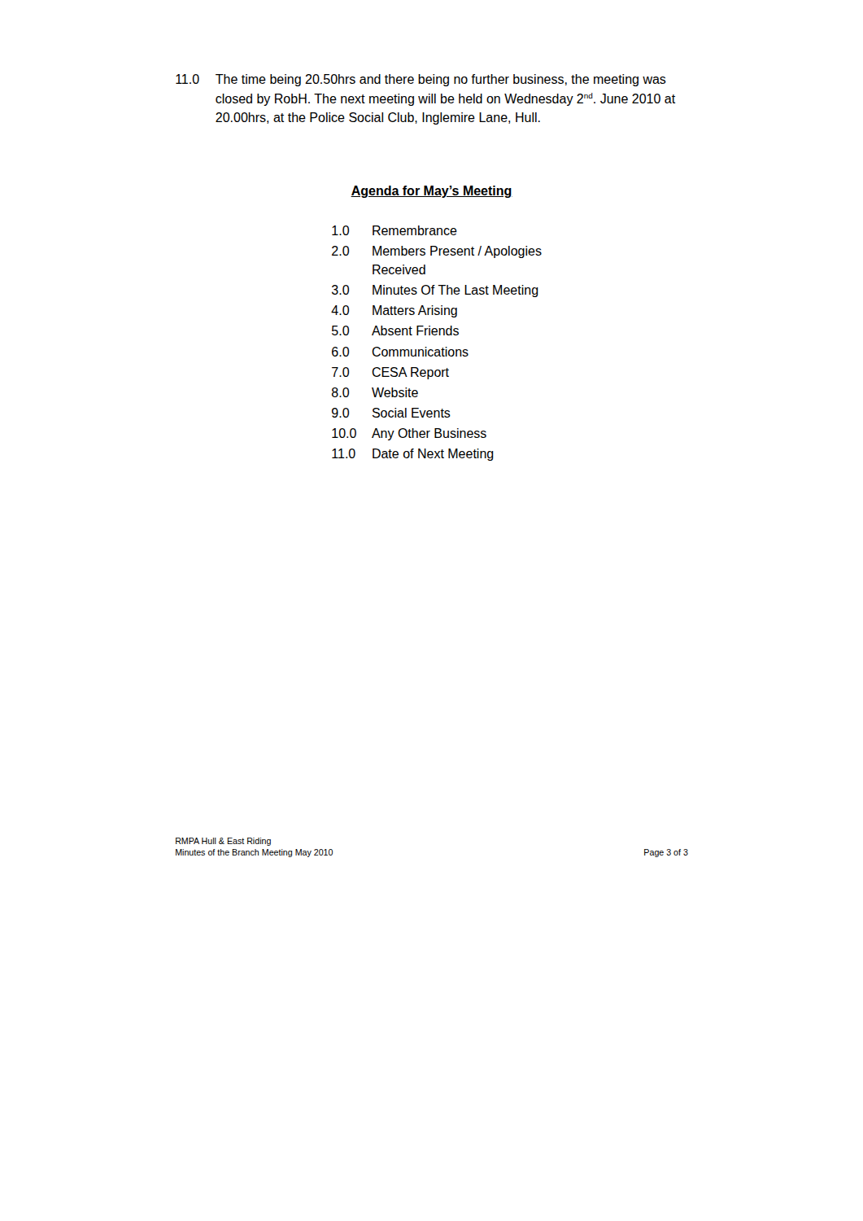11.0
The time being 20.50hrs and there being no further business, the meeting was closed by RobH. The next meeting will be held on Wednesday 2nd. June 2010 at 20.00hrs, at the Police Social Club, Inglemire Lane, Hull.
Agenda for May’s Meeting
1.0
Remembrance
2.0
Members Present / Apologies Received
3.0
Minutes Of The Last Meeting
4.0
Matters Arising
5.0
Absent Friends
6.0
Communications
7.0
CESA Report
8.0
Website
9.0
Social Events
10.0
Any Other Business
11.0
Date of Next Meeting
RMPA Hull & East Riding
Minutes of the Branch Meeting May 2010
Page 3 of 3